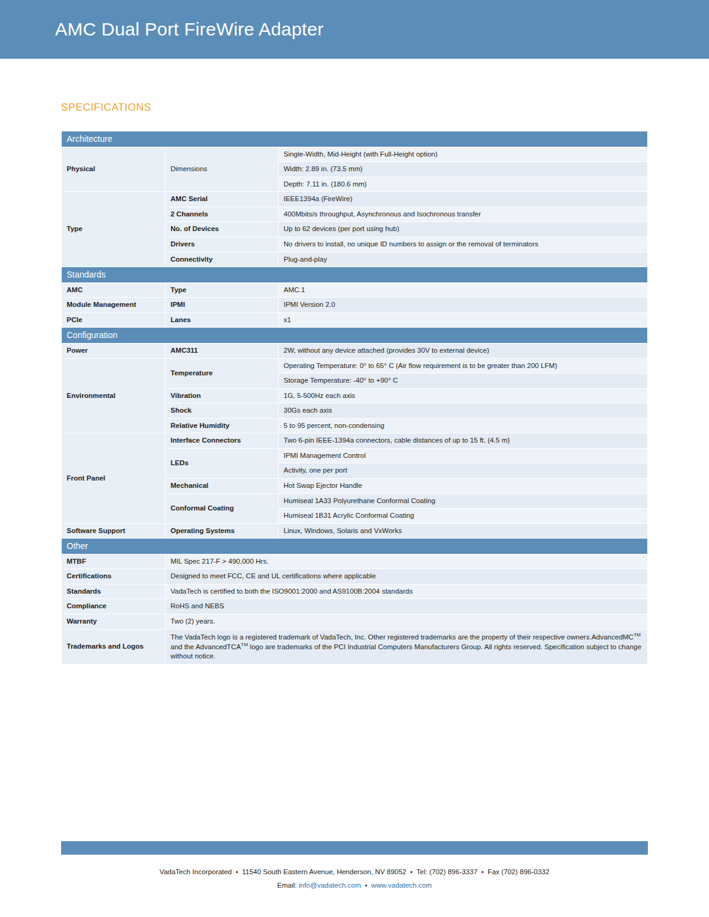AMC Dual Port FireWire Adapter
SPECIFICATIONS
| Architecture |
| Physical | Dimensions | Single-Width, Mid-Height (with Full-Height option) |
| Width: 2.89 in. (73.5 mm) |
| Depth: 7.11 in. (180.6 mm) |
| Type | AMC Serial | IEEE1394a (FireWire) |
| 2 Channels | 400Mbits/s throughput, Asynchronous and Isochronous transfer |
| No. of Devices | Up to 62 devices (per port using hub) |
| Drivers | No drivers to install, no unique ID numbers to assign or the removal of terminators |
| Connectivity | Plug-and-play |
| Standards |
| AMC | Type | AMC.1 |
| Module Management | IPMI | IPMI Version 2.0 |
| PCIe | Lanes | x1 |
| Configuration |
| Power | AMC311 | 2W, without any device attached (provides 30V to external device) |
| Environmental | Temperature | Operating Temperature: 0° to 65° C (Air flow requirement is to be greater than 200 LFM) |
| Storage Temperature: -40° to +90° C |
| Vibration | 1G, 5-500Hz each axis |
| Shock | 30Gs each axis |
| Relative Humidity | 5 to 95 percent, non-condensing |
| Front Panel | Interface Connectors | Two 6-pin IEEE-1394a connectors, cable distances of up to 15 ft. (4.5 m) |
| LEDs | IPMI Management Control |
| Activity, one per port |
| Mechanical | Hot Swap Ejector Handle |
| Conformal Coating | Humiseal 1A33 Polyurethane Conformal Coating |
| Humiseal 1B31 Acrylic Conformal Coating |
| Software Support | Operating Systems | Linux, Windows, Solaris and VxWorks |
| Other |
| MTBF | MIL Spec 217-F > 490,000 Hrs. |
| Certifications | Designed to meet FCC, CE and UL certifications where applicable |
| Standards | VadaTech is certified to both the ISO9001:2000 and AS9100B:2004 standards |
| Compliance | RoHS and NEBS |
| Warranty | Two (2) years. |
| Trademarks and Logos | The VadaTech logo is a registered trademark of VadaTech, Inc. Other registered trademarks are the property of their respective owners.AdvancedMC TM and the AdvancedTCA TM logo are trademarks of the PCI Industrial Computers Manufacturers Group. All rights reserved. Specification subject to change without notice. |
VadaTech Incorporated • 11540 South Eastern Avenue, Henderson, NV 89052 • Tel: (702) 896-3337 • Fax (702) 896-0332
Email: info@vadatech.com • www.vadatech.com